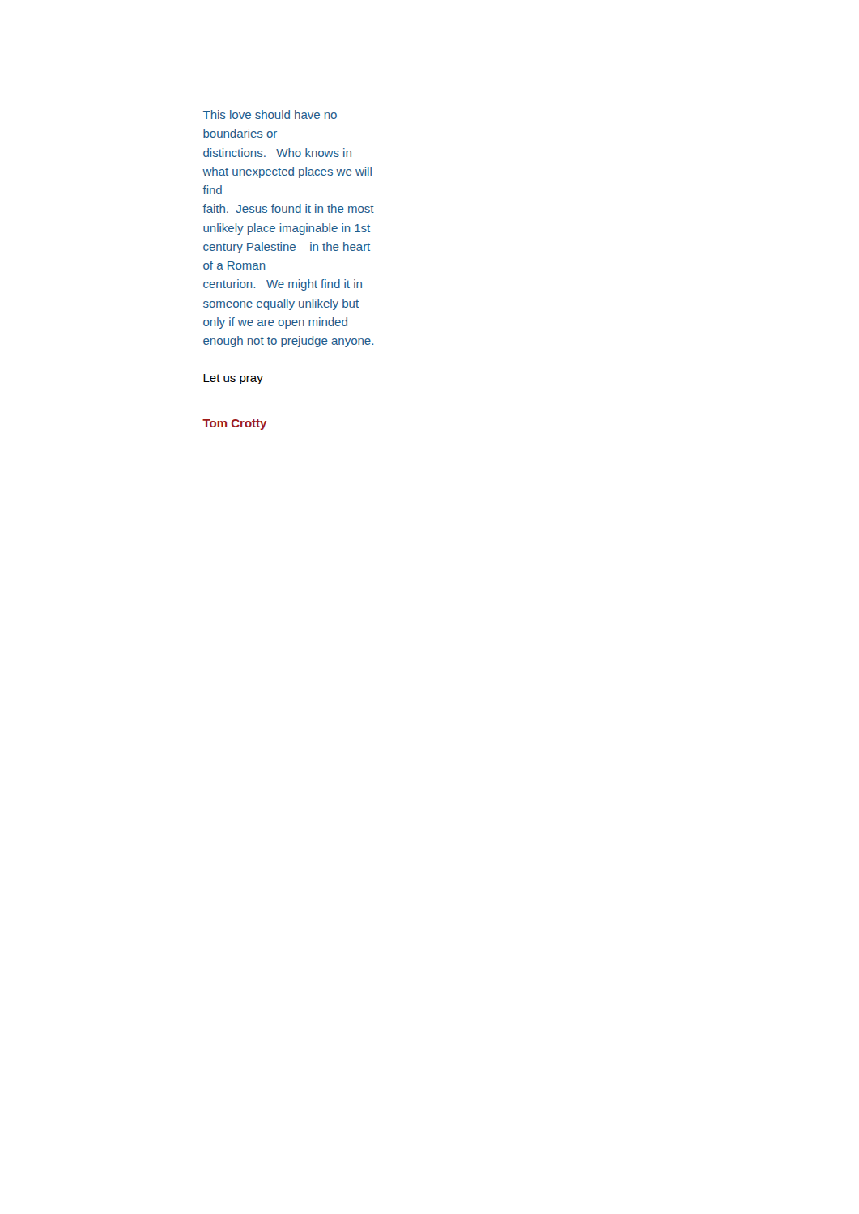This love should have no boundaries or
distinctions. Who knows in what unexpected places we will find
faith. Jesus found it in the most unlikely place imaginable in 1st century Palestine – in the heart of a Roman
centurion. We might find it in someone equally unlikely but only if we are open minded enough not to prejudge anyone.
Let us pray
Tom Crotty